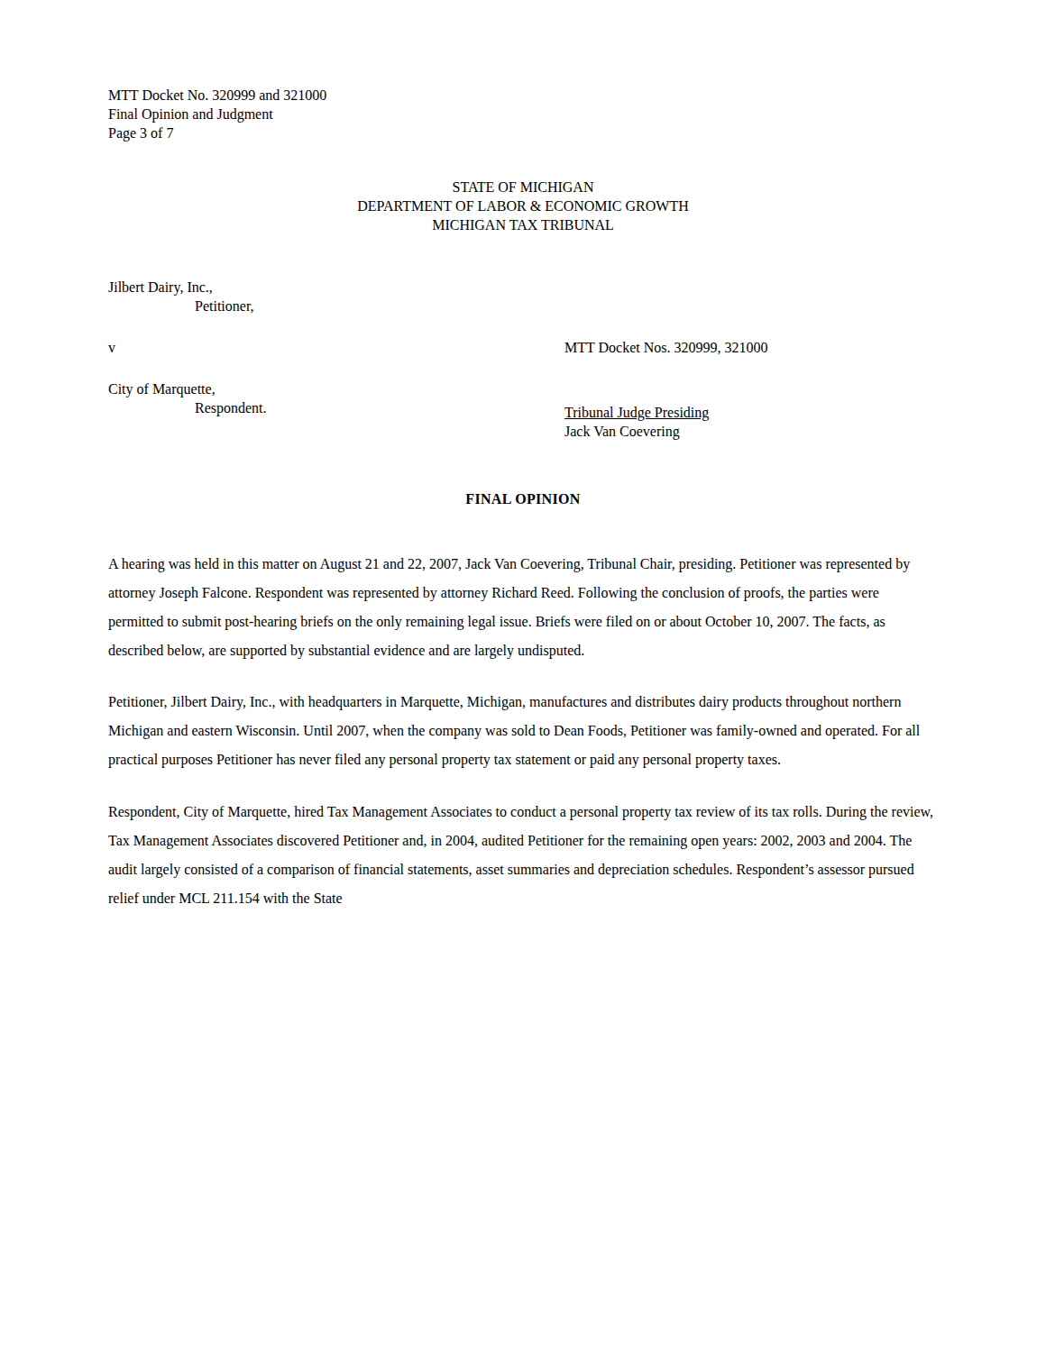MTT Docket No. 320999 and 321000
Final Opinion and Judgment
Page 3 of 7
STATE OF MICHIGAN
DEPARTMENT OF LABOR & ECONOMIC GROWTH
MICHIGAN TAX TRIBUNAL
Jilbert Dairy, Inc.,
Petitioner,
v
MTT Docket Nos. 320999, 321000
City of Marquette,
Respondent.
Tribunal Judge Presiding
Jack Van Coevering
FINAL OPINION
A hearing was held in this matter on August 21 and 22, 2007, Jack Van Coevering, Tribunal Chair, presiding. Petitioner was represented by attorney Joseph Falcone. Respondent was represented by attorney Richard Reed. Following the conclusion of proofs, the parties were permitted to submit post-hearing briefs on the only remaining legal issue. Briefs were filed on or about October 10, 2007. The facts, as described below, are supported by substantial evidence and are largely undisputed.
Petitioner, Jilbert Dairy, Inc., with headquarters in Marquette, Michigan, manufactures and distributes dairy products throughout northern Michigan and eastern Wisconsin. Until 2007, when the company was sold to Dean Foods, Petitioner was family-owned and operated. For all practical purposes Petitioner has never filed any personal property tax statement or paid any personal property taxes.
Respondent, City of Marquette, hired Tax Management Associates to conduct a personal property tax review of its tax rolls. During the review, Tax Management Associates discovered Petitioner and, in 2004, audited Petitioner for the remaining open years: 2002, 2003 and 2004. The audit largely consisted of a comparison of financial statements, asset summaries and depreciation schedules. Respondent’s assessor pursued relief under MCL 211.154 with the State